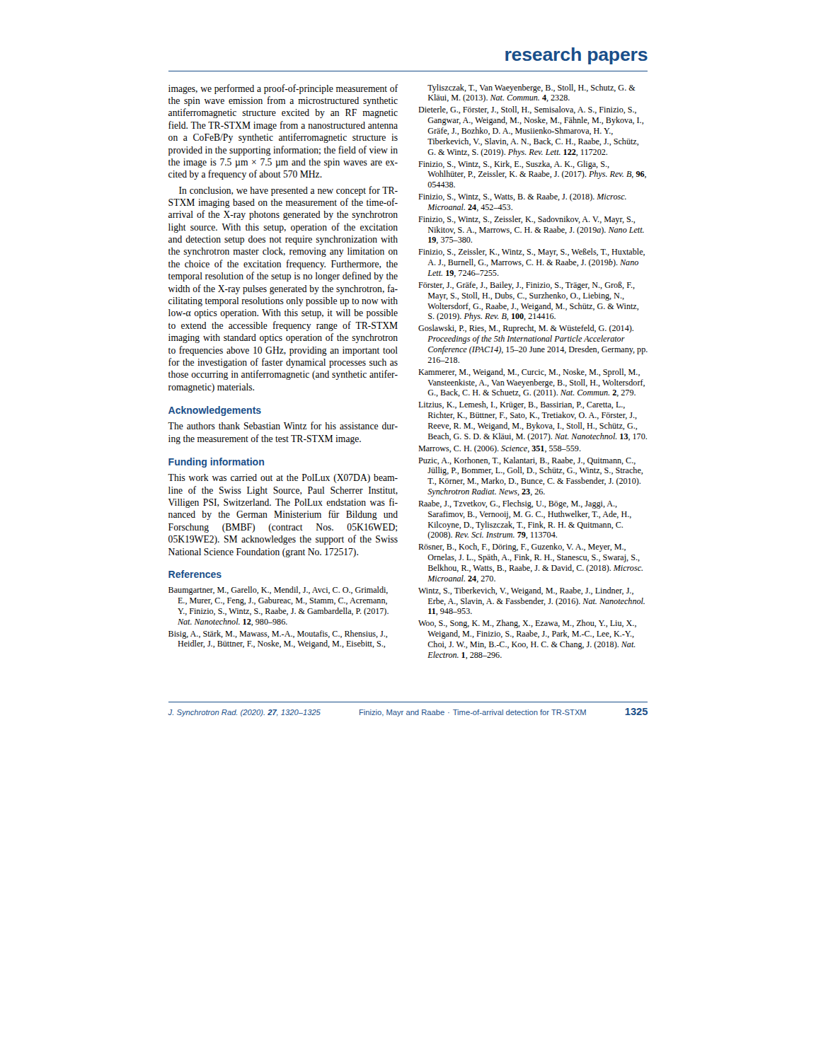research papers
images, we performed a proof-of-principle measurement of the spin wave emission from a microstructured synthetic antiferromagnetic structure excited by an RF magnetic field. The TR-STXM image from a nanostructured antenna on a CoFeB/Py synthetic antiferromagnetic structure is provided in the supporting information; the field of view in the image is 7.5 µm × 7.5 µm and the spin waves are excited by a frequency of about 570 MHz.
In conclusion, we have presented a new concept for TR-STXM imaging based on the measurement of the time-of-arrival of the X-ray photons generated by the synchrotron light source. With this setup, operation of the excitation and detection setup does not require synchronization with the synchrotron master clock, removing any limitation on the choice of the excitation frequency. Furthermore, the temporal resolution of the setup is no longer defined by the width of the X-ray pulses generated by the synchrotron, facilitating temporal resolutions only possible up to now with low-α optics operation. With this setup, it will be possible to extend the accessible frequency range of TR-STXM imaging with standard optics operation of the synchrotron to frequencies above 10 GHz, providing an important tool for the investigation of faster dynamical processes such as those occurring in antiferromagnetic (and synthetic antiferromagnetic) materials.
Acknowledgements
The authors thank Sebastian Wintz for his assistance during the measurement of the test TR-STXM image.
Funding information
This work was carried out at the PolLux (X07DA) beamline of the Swiss Light Source, Paul Scherrer Institut, Villigen PSI, Switzerland. The PolLux endstation was financed by the German Ministerium für Bildung und Forschung (BMBF) (contract Nos. 05K16WED; 05K19WE2). SM acknowledges the support of the Swiss National Science Foundation (grant No. 172517).
References
Baumgartner, M., Garello, K., Mendil, J., Avci, C. O., Grimaldi, E., Murer, C., Feng, J., Gabureac, M., Stamm, C., Acremann, Y., Finizio, S., Wintz, S., Raabe, J. & Gambardella, P. (2017). Nat. Nanotechnol. 12, 980–986.
Bisig, A., Stärk, M., Mawass, M.-A., Moutafis, C., Rhensius, J., Heidler, J., Büttner, F., Noske, M., Weigand, M., Eisebitt, S., Tyliszczak, T., Van Waeyenberge, B., Stoll, H., Schutz, G. & Kläui, M. (2013). Nat. Commun. 4, 2328.
Dieterle, G., Förster, J., Stoll, H., Semisalova, A. S., Finizio, S., Gangwar, A., Weigand, M., Noske, M., Fähnle, M., Bykova, I., Gräfe, J., Bozhko, D. A., Musiienko-Shmarova, H. Y., Tiberkevich, V., Slavin, A. N., Back, C. H., Raabe, J., Schütz, G. & Wintz, S. (2019). Phys. Rev. Lett. 122, 117202.
Finizio, S., Wintz, S., Kirk, E., Suszka, A. K., Gliga, S., Wohlhüter, P., Zeissler, K. & Raabe, J. (2017). Phys. Rev. B, 96, 054438.
Finizio, S., Wintz, S., Watts, B. & Raabe, J. (2018). Microsc. Microanal. 24, 452–453.
Finizio, S., Wintz, S., Zeissler, K., Sadovnikov, A. V., Mayr, S., Nikitov, S. A., Marrows, C. H. & Raabe, J. (2019a). Nano Lett. 19, 375–380.
Finizio, S., Zeissler, K., Wintz, S., Mayr, S., Weßels, T., Huxtable, A. J., Burnell, G., Marrows, C. H. & Raabe, J. (2019b). Nano Lett. 19, 7246–7255.
Förster, J., Gräfe, J., Bailey, J., Finizio, S., Träger, N., Groß, F., Mayr, S., Stoll, H., Dubs, C., Surzhenko, O., Liebing, N., Woltersdorf, G., Raabe, J., Weigand, M., Schütz, G. & Wintz, S. (2019). Phys. Rev. B, 100, 214416.
Goslawski, P., Ries, M., Ruprecht, M. & Wüstefeld, G. (2014). Proceedings of the 5th International Particle Accelerator Conference (IPAC14), 15–20 June 2014, Dresden, Germany, pp. 216–218.
Kammerer, M., Weigand, M., Curcic, M., Noske, M., Sproll, M., Vansteenkiste, A., Van Waeyenberge, B., Stoll, H., Woltersdorf, G., Back, C. H. & Schuetz, G. (2011). Nat. Commun. 2, 279.
Litzius, K., Lemesh, I., Krüger, B., Bassirian, P., Caretta, L., Richter, K., Büttner, F., Sato, K., Tretiakov, O. A., Förster, J., Reeve, R. M., Weigand, M., Bykova, I., Stoll, H., Schütz, G., Beach, G. S. D. & Kläui, M. (2017). Nat. Nanotechnol. 13, 170.
Marrows, C. H. (2006). Science, 351, 558–559.
Puzic, A., Korhonen, T., Kalantari, B., Raabe, J., Quitmann, C., Jüllig, P., Bommer, L., Goll, D., Schütz, G., Wintz, S., Strache, T., Körner, M., Marko, D., Bunce, C. & Fassbender, J. (2010). Synchrotron Radiat. News, 23, 26.
Raabe, J., Tzvetkov, G., Flechsig, U., Böge, M., Jaggi, A., Sarafimov, B., Vernooij, M. G. C., Huthwelker, T., Ade, H., Kilcoyne, D., Tyliszczak, T., Fink, R. H. & Quitmann, C. (2008). Rev. Sci. Instrum. 79, 113704.
Rösner, B., Koch, F., Döring, F., Guzenko, V. A., Meyer, M., Ornelas, J. L., Späth, A., Fink, R. H., Stanescu, S., Swaraj, S., Belkhou, R., Watts, B., Raabe, J. & David, C. (2018). Microsc. Microanal. 24, 270.
Wintz, S., Tiberkevich, V., Weigand, M., Raabe, J., Lindner, J., Erbe, A., Slavin, A. & Fassbender, J. (2016). Nat. Nanotechnol. 11, 948–953.
Woo, S., Song, K. M., Zhang, X., Ezawa, M., Zhou, Y., Liu, X., Weigand, M., Finizio, S., Raabe, J., Park, M.-C., Lee, K.-Y., Choi, J. W., Min, B.-C., Koo, H. C. & Chang, J. (2018). Nat. Electron. 1, 288–296.
J. Synchrotron Rad. (2020). 27, 1320–1325
Finizio, Mayr and Raabe·Time-of-arrival detection for TR-STXM
1325